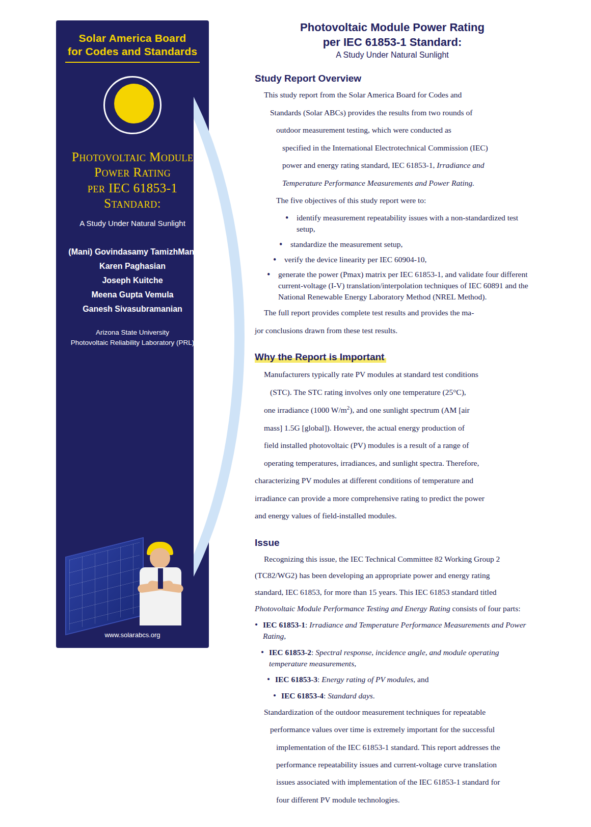Solar America Board
for Codes and Standards
Photovoltaic Module
Power Rating
per IEC 61853-1
Standard:
A Study Under Natural Sunlight
(Mani) Govindasamy TamizhMani
Karen Paghasian
Joseph Kuitche
Meena Gupta Vemula
Ganesh Sivasubramanian
Arizona State University
Photovoltaic Reliability Laboratory (PRL)
www.solarabcs.org
Photovoltaic Module Power Rating
per IEC 61853-1 Standard:
A Study Under Natural Sunlight
Study Report Overview
This study report from the Solar America Board for Codes and
Standards (Solar ABCs) provides the results from two rounds of
outdoor measurement testing, which were conducted as
specified in the International Electrotechnical Commission (IEC)
power and energy rating standard, IEC 61853-1, Irradiance and
Temperature Performance Measurements and Power Rating.
The five objectives of this study report were to:
identify measurement repeatability issues with a non-standardized test setup,
standardize the measurement setup,
verify the device linearity per IEC 60904-10,
generate the power (Pmax) matrix per IEC 61853-1, and validate four different current-voltage (I-V) translation/interpolation techniques of IEC 60891 and the National Renewable Energy Laboratory Method (NREL Method).
The full report provides complete test results and provides the ma-
jor conclusions drawn from these test results.
Why the Report is Important
Manufacturers typically rate PV modules at standard test conditions
(STC). The STC rating involves only one temperature (25°C),
one irradiance (1000 W/m2), and one sunlight spectrum (AM [air
mass] 1.5G [global]). However, the actual energy production of
field installed photovoltaic (PV) modules is a result of a range of
operating temperatures, irradiances, and sunlight spectra. Therefore,
characterizing PV modules at different conditions of temperature and
irradiance can provide a more comprehensive rating to predict the power
and energy values of field-installed modules.
Issue
Recognizing this issue, the IEC Technical Committee 82 Working Group 2
(TC82/WG2) has been developing an appropriate power and energy rating
standard, IEC 61853, for more than 15 years. This IEC 61853 standard titled
Photovoltaic Module Performance Testing and Energy Rating consists of four parts:
IEC 61853-1: Irradiance and Temperature Performance Measurements and Power Rating,
IEC 61853-2: Spectral response, incidence angle, and module operating temperature measurements,
IEC 61853-3: Energy rating of PV modules, and
IEC 61853-4: Standard days.
Standardization of the outdoor measurement techniques for repeatable
performance values over time is extremely important for the successful
implementation of the IEC 61853-1 standard. This report addresses the
performance repeatability issues and current-voltage curve translation
issues associated with implementation of the IEC 61853-1 standard for
four different PV module technologies.